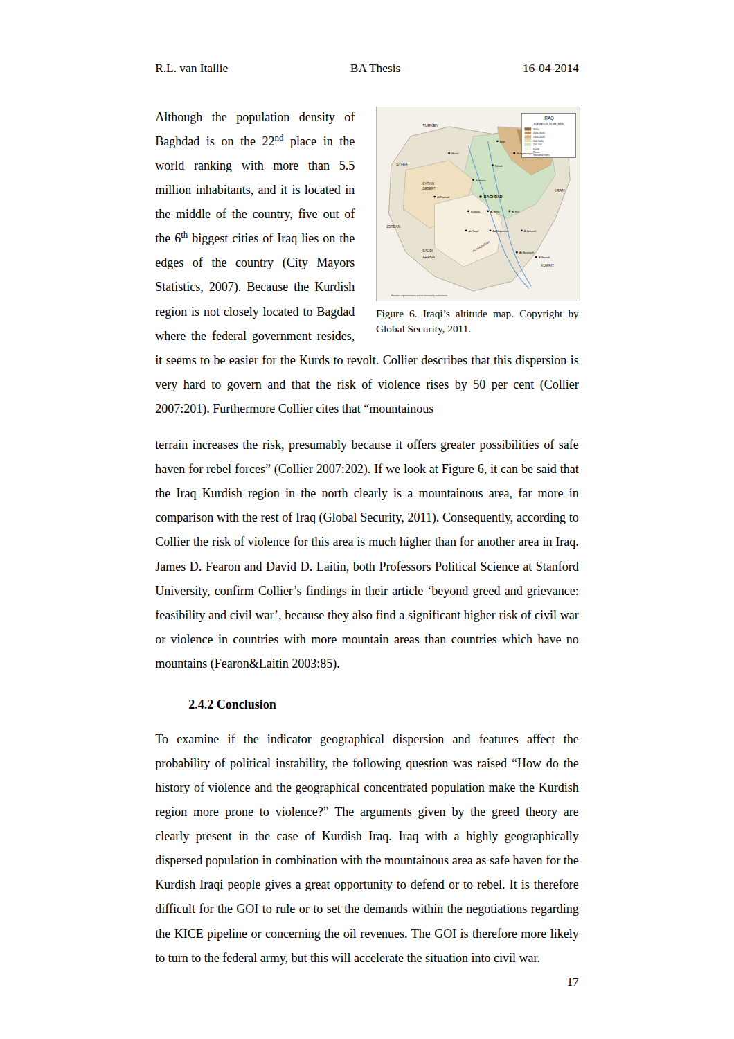R.L. van Itallie BA Thesis 16-04-2014
Figure 6. Iraqi’s altitude map. Copyright by Global Security, 2011.
Although the population density of Baghdad is on the 22nd place in the world ranking with more than 5.5 million inhabitants, and it is located in the middle of the country, five out of the 6th biggest cities of Iraq lies on the edges of the country (City Mayors Statistics, 2007). Because the Kurdish region is not closely located to Bagdad where the federal government resides, it seems to be easier for the Kurds to revolt. Collier describes that this dispersion is very hard to govern and that the risk of violence rises by 50 per cent (Collier 2007:201). Furthermore Collier cites that “mountainous
terrain increases the risk, presumably because it offers greater possibilities of safe haven for rebel forces” (Collier 2007:202). If we look at Figure 6, it can be said that the Iraq Kurdish region in the north clearly is a mountainous area, far more in comparison with the rest of Iraq (Global Security, 2011). Consequently, according to Collier the risk of violence for this area is much higher than for another area in Iraq. James D. Fearon and David D. Laitin, both Professors Political Science at Stanford University, confirm Collier’s findings in their article ‘beyond greed and grievance: feasibility and civil war’, because they also find a significant higher risk of civil war or violence in countries with more mountain areas than countries which have no mountains (Fearon&Laitin 2003:85).
2.4.2 Conclusion
To examine if the indicator geographical dispersion and features affect the probability of political instability, the following question was raised “How do the history of violence and the geographical concentrated population make the Kurdish region more prone to violence?” The arguments given by the greed theory are clearly present in the case of Kurdish Iraq. Iraq with a highly geographically dispersed population in combination with the mountainous area as safe haven for the Kurdish Iraqi people gives a great opportunity to defend or to rebel. It is therefore difficult for the GOI to rule or to set the demands within the negotiations regarding the KICE pipeline or concerning the oil revenues. The GOI is therefore more likely to turn to the federal army, but this will accelerate the situation into civil war.
17